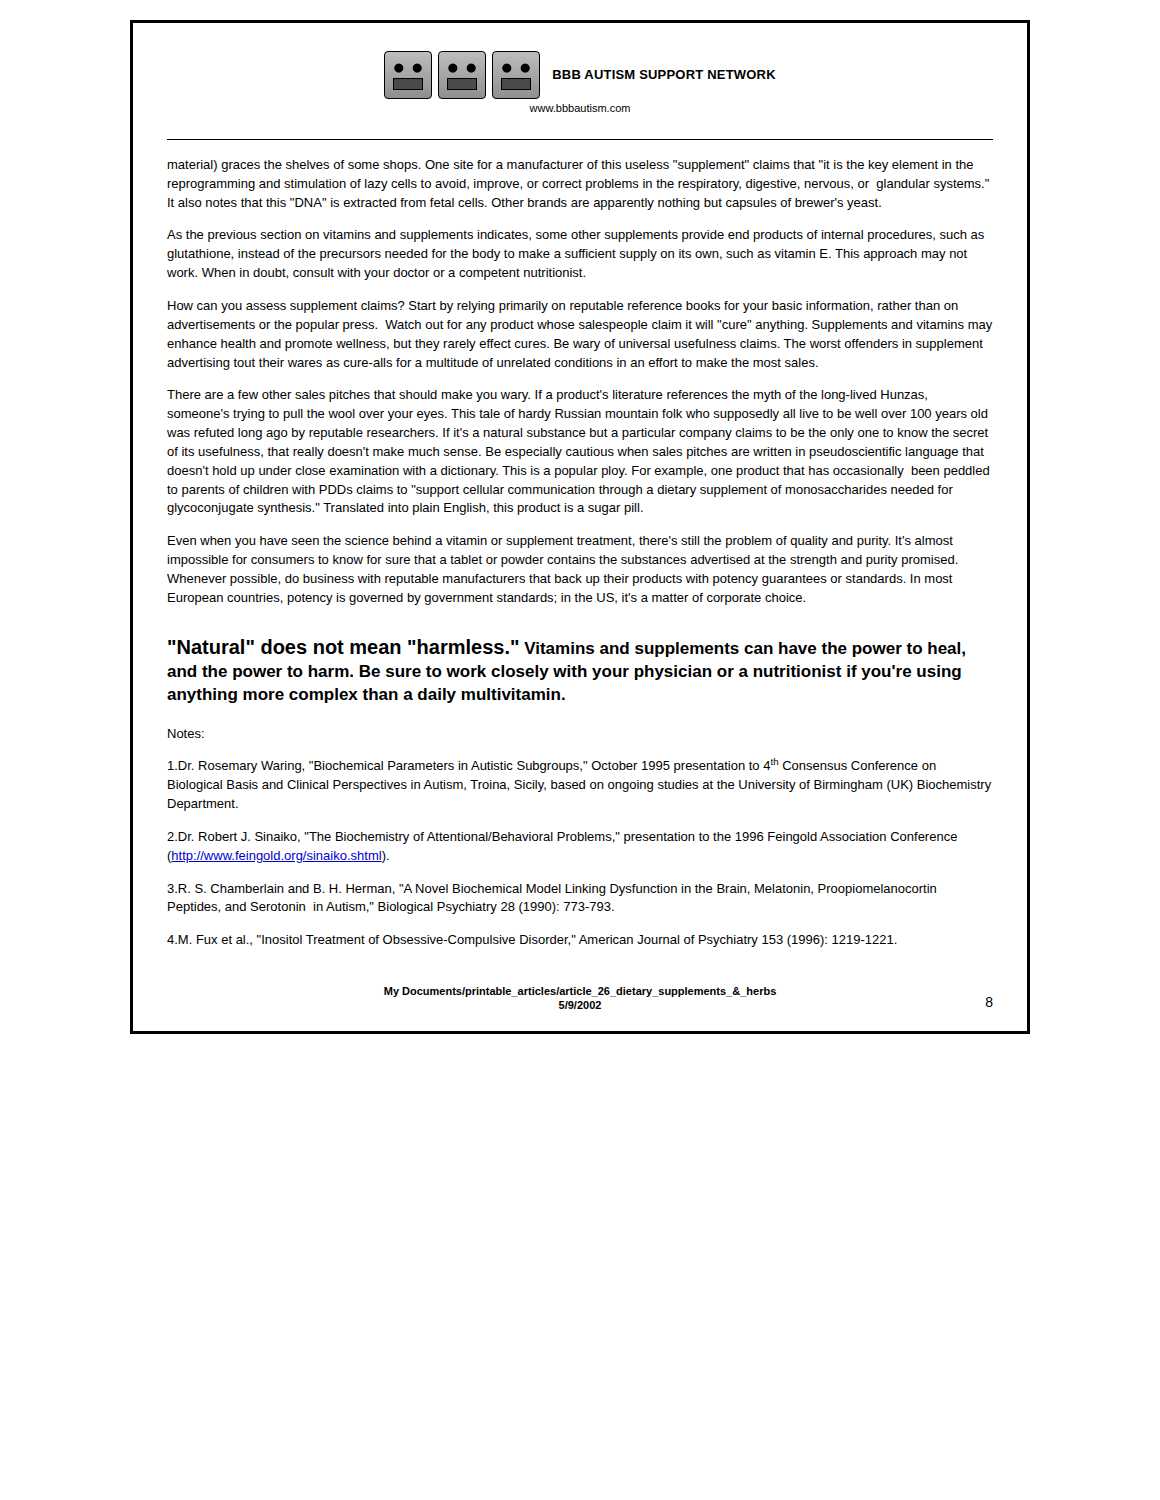BBB AUTISM SUPPORT NETWORK
www.bbbautism.com
material) graces the shelves of some shops. One site for a manufacturer of this useless "supplement" claims that "it is the key element in the reprogramming and stimulation of lazy cells to avoid, improve, or correct problems in the respiratory, digestive, nervous, or glandular systems." It also notes that this "DNA" is extracted from fetal cells. Other brands are apparently nothing but capsules of brewer's yeast.
As the previous section on vitamins and supplements indicates, some other supplements provide end products of internal procedures, such as glutathione, instead of the precursors needed for the body to make a sufficient supply on its own, such as vitamin E. This approach may not work. When in doubt, consult with your doctor or a competent nutritionist.
How can you assess supplement claims? Start by relying primarily on reputable reference books for your basic information, rather than on advertisements or the popular press. Watch out for any product whose salespeople claim it will "cure" anything. Supplements and vitamins may enhance health and promote wellness, but they rarely effect cures. Be wary of universal usefulness claims. The worst offenders in supplement advertising tout their wares as cure-alls for a multitude of unrelated conditions in an effort to make the most sales.
There are a few other sales pitches that should make you wary. If a product's literature references the myth of the long-lived Hunzas, someone's trying to pull the wool over your eyes. This tale of hardy Russian mountain folk who supposedly all live to be well over 100 years old was refuted long ago by reputable researchers. If it's a natural substance but a particular company claims to be the only one to know the secret of its usefulness, that really doesn't make much sense. Be especially cautious when sales pitches are written in pseudoscientific language that doesn't hold up under close examination with a dictionary. This is a popular ploy. For example, one product that has occasionally been peddled to parents of children with PDDs claims to "support cellular communication through a dietary supplement of monosaccharides needed for glycoconjugate synthesis." Translated into plain English, this product is a sugar pill.
Even when you have seen the science behind a vitamin or supplement treatment, there's still the problem of quality and purity. It's almost impossible for consumers to know for sure that a tablet or powder contains the substances advertised at the strength and purity promised. Whenever possible, do business with reputable manufacturers that back up their products with potency guarantees or standards. In most European countries, potency is governed by government standards; in the US, it's a matter of corporate choice.
"Natural" does not mean "harmless." Vitamins and supplements can have the power to heal, and the power to harm. Be sure to work closely with your physician or a nutritionist if you're using anything more complex than a daily multivitamin.
Notes:
1.Dr. Rosemary Waring, "Biochemical Parameters in Autistic Subgroups," October 1995 presentation to 4th Consensus Conference on Biological Basis and Clinical Perspectives in Autism, Troina, Sicily, based on ongoing studies at the University of Birmingham (UK) Biochemistry Department.
2.Dr. Robert J. Sinaiko, "The Biochemistry of Attentional/Behavioral Problems," presentation to the 1996 Feingold Association Conference (http://www.feingold.org/sinaiko.shtml).
3.R. S. Chamberlain and B. H. Herman, "A Novel Biochemical Model Linking Dysfunction in the Brain, Melatonin, Proopiomelanocortin Peptides, and Serotonin in Autism," Biological Psychiatry 28 (1990): 773-793.
4.M. Fux et al., "Inositol Treatment of Obsessive-Compulsive Disorder," American Journal of Psychiatry 153 (1996): 1219-1221.
My Documents/printable_articles/article_26_dietary_supplements_&_herbs
5/9/2002
8